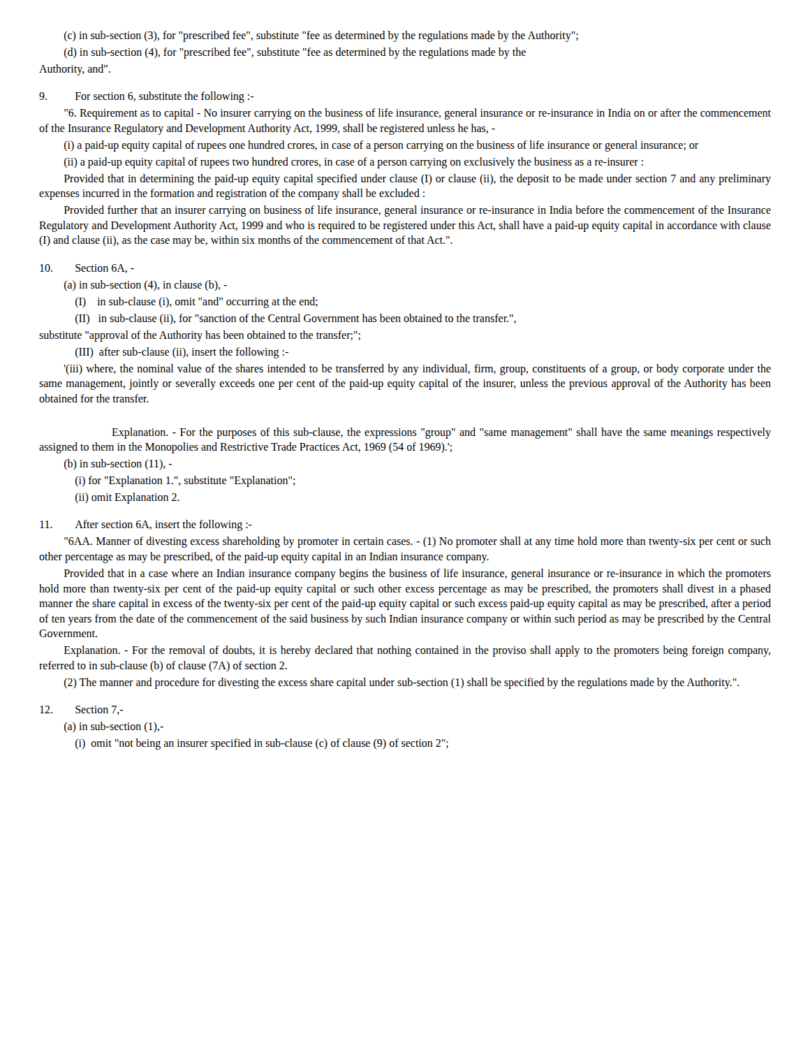(c) in sub-section (3), for "prescribed fee", substitute "fee as determined by the regulations made by the Authority";
(d) in sub-section (4), for "prescribed fee", substitute "fee as determined by the regulations made by the
Authority, and".
9. For section 6, substitute the following :-
"6. Requirement as to capital - No insurer carrying on the business of life insurance, general insurance or re-insurance in India on or after the commencement of the Insurance Regulatory and Development Authority Act, 1999, shall be registered unless he has, -
(i) a paid-up equity capital of rupees one hundred crores, in case of a person carrying on the business of life insurance or general insurance; or
(ii) a paid-up equity capital of rupees two hundred crores, in case of a person carrying on exclusively the business as a re-insurer :
Provided that in determining the paid-up equity capital specified under clause (I) or clause (ii), the deposit to be made under section 7 and any preliminary expenses incurred in the formation and registration of the company shall be excluded :
Provided further that an insurer carrying on business of life insurance, general insurance or re-insurance in India before the commencement of the Insurance Regulatory and Development Authority Act, 1999 and who is required to be registered under this Act, shall have a paid-up equity capital in accordance with clause (I) and clause (ii), as the case may be, within six months of the commencement of that Act.".
10. Section 6A, -
(a) in sub-section (4), in clause (b), -
(I) in sub-clause (i), omit "and" occurring at the end;
(II) in sub-clause (ii), for "sanction of the Central Government has been obtained to the transfer.",
substitute "approval of the Authority has been obtained to the transfer;";
(III) after sub-clause (ii), insert the following :-
'(iii) where, the nominal value of the shares intended to be transferred by any individual, firm, group, constituents of a group, or body corporate under the same management, jointly or severally exceeds one per cent of the paid-up equity capital of the insurer, unless the previous approval of the Authority has been obtained for the transfer.
Explanation. - For the purposes of this sub-clause, the expressions "group" and "same management" shall have the same meanings respectively assigned to them in the Monopolies and Restrictive Trade Practices Act, 1969 (54 of 1969).';
(b) in sub-section (11), -
(i) for "Explanation 1.", substitute "Explanation";
(ii) omit Explanation 2.
11. After section 6A, insert the following :-
"6AA. Manner of divesting excess shareholding by promoter in certain cases. - (1) No promoter shall at any time hold more than twenty-six per cent or such other percentage as may be prescribed, of the paid-up equity capital in an Indian insurance company.
Provided that in a case where an Indian insurance company begins the business of life insurance, general insurance or re-insurance in which the promoters hold more than twenty-six per cent of the paid-up equity capital or such other excess percentage as may be prescribed, the promoters shall divest in a phased manner the share capital in excess of the twenty-six per cent of the paid-up equity capital or such excess paid-up equity capital as may be prescribed, after a period of ten years from the date of the commencement of the said business by such Indian insurance company or within such period as may be prescribed by the Central Government.
Explanation. - For the removal of doubts, it is hereby declared that nothing contained in the proviso shall apply to the promoters being foreign company, referred to in sub-clause (b) of clause (7A) of section 2.
(2) The manner and procedure for divesting the excess share capital under sub-section (1) shall be specified by the regulations made by the Authority.".
12. Section 7,-
(a) in sub-section (1),-
(i) omit "not being an insurer specified in sub-clause (c) of clause (9) of section 2";